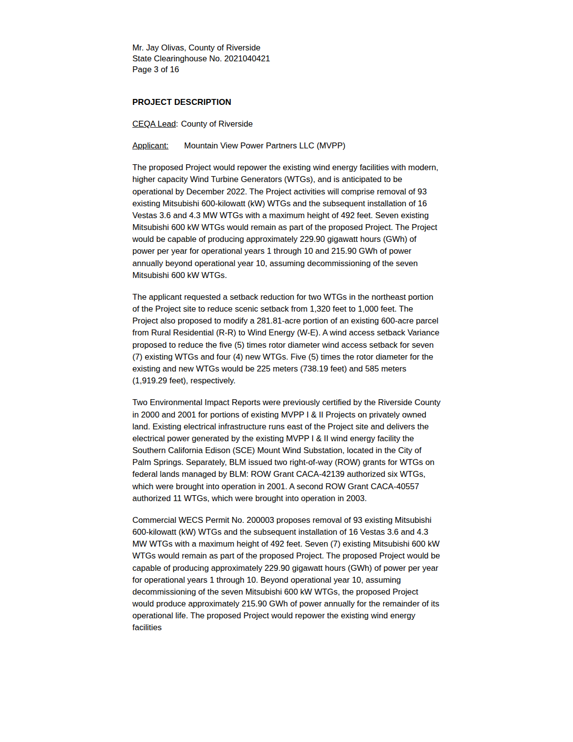Mr. Jay Olivas, County of Riverside
State Clearinghouse No. 2021040421
Page 3 of 16
PROJECT DESCRIPTION
CEQA Lead:County of Riverside
Applicant: Mountain View Power Partners LLC (MVPP)
The proposed Project would repower the existing wind energy facilities with modern, higher capacity Wind Turbine Generators (WTGs), and is anticipated to be operational by December 2022. The Project activities will comprise removal of 93 existing Mitsubishi 600-kilowatt (kW) WTGs and the subsequent installation of 16 Vestas 3.6 and 4.3 MW WTGs with a maximum height of 492 feet. Seven existing Mitsubishi 600 kW WTGs would remain as part of the proposed Project. The Project would be capable of producing approximately 229.90 gigawatt hours (GWh) of power per year for operational years 1 through 10 and 215.90 GWh of power annually beyond operational year 10, assuming decommissioning of the seven Mitsubishi 600 kW WTGs.
The applicant requested a setback reduction for two WTGs in the northeast portion of the Project site to reduce scenic setback from 1,320 feet to 1,000 feet. The Project also proposed to modify a 281.81-acre portion of an existing 600-acre parcel from Rural Residential (R-R) to Wind Energy (W-E). A wind access setback Variance proposed to reduce the five (5) times rotor diameter wind access setback for seven (7) existing WTGs and four (4) new WTGs. Five (5) times the rotor diameter for the existing and new WTGs would be 225 meters (738.19 feet) and 585 meters (1,919.29 feet), respectively.
Two Environmental Impact Reports were previously certified by the Riverside County in 2000 and 2001 for portions of existing MVPP I & II Projects on privately owned land. Existing electrical infrastructure runs east of the Project site and delivers the electrical power generated by the existing MVPP I & II wind energy facility the Southern California Edison (SCE) Mount Wind Substation, located in the City of Palm Springs. Separately, BLM issued two right-of-way (ROW) grants for WTGs on federal lands managed by BLM: ROW Grant CACA-42139 authorized six WTGs, which were brought into operation in 2001. A second ROW Grant CACA-40557 authorized 11 WTGs, which were brought into operation in 2003.
Commercial WECS Permit No. 200003 proposes removal of 93 existing Mitsubishi 600-kilowatt (kW) WTGs and the subsequent installation of 16 Vestas 3.6 and 4.3 MW WTGs with a maximum height of 492 feet. Seven (7) existing Mitsubishi 600 kW WTGs would remain as part of the proposed Project. The proposed Project would be capable of producing approximately 229.90 gigawatt hours (GWh) of power per year for operational years 1 through 10. Beyond operational year 10, assuming decommissioning of the seven Mitsubishi 600 kW WTGs, the proposed Project would produce approximately 215.90 GWh of power annually for the remainder of its operational life. The proposed Project would repower the existing wind energy facilities